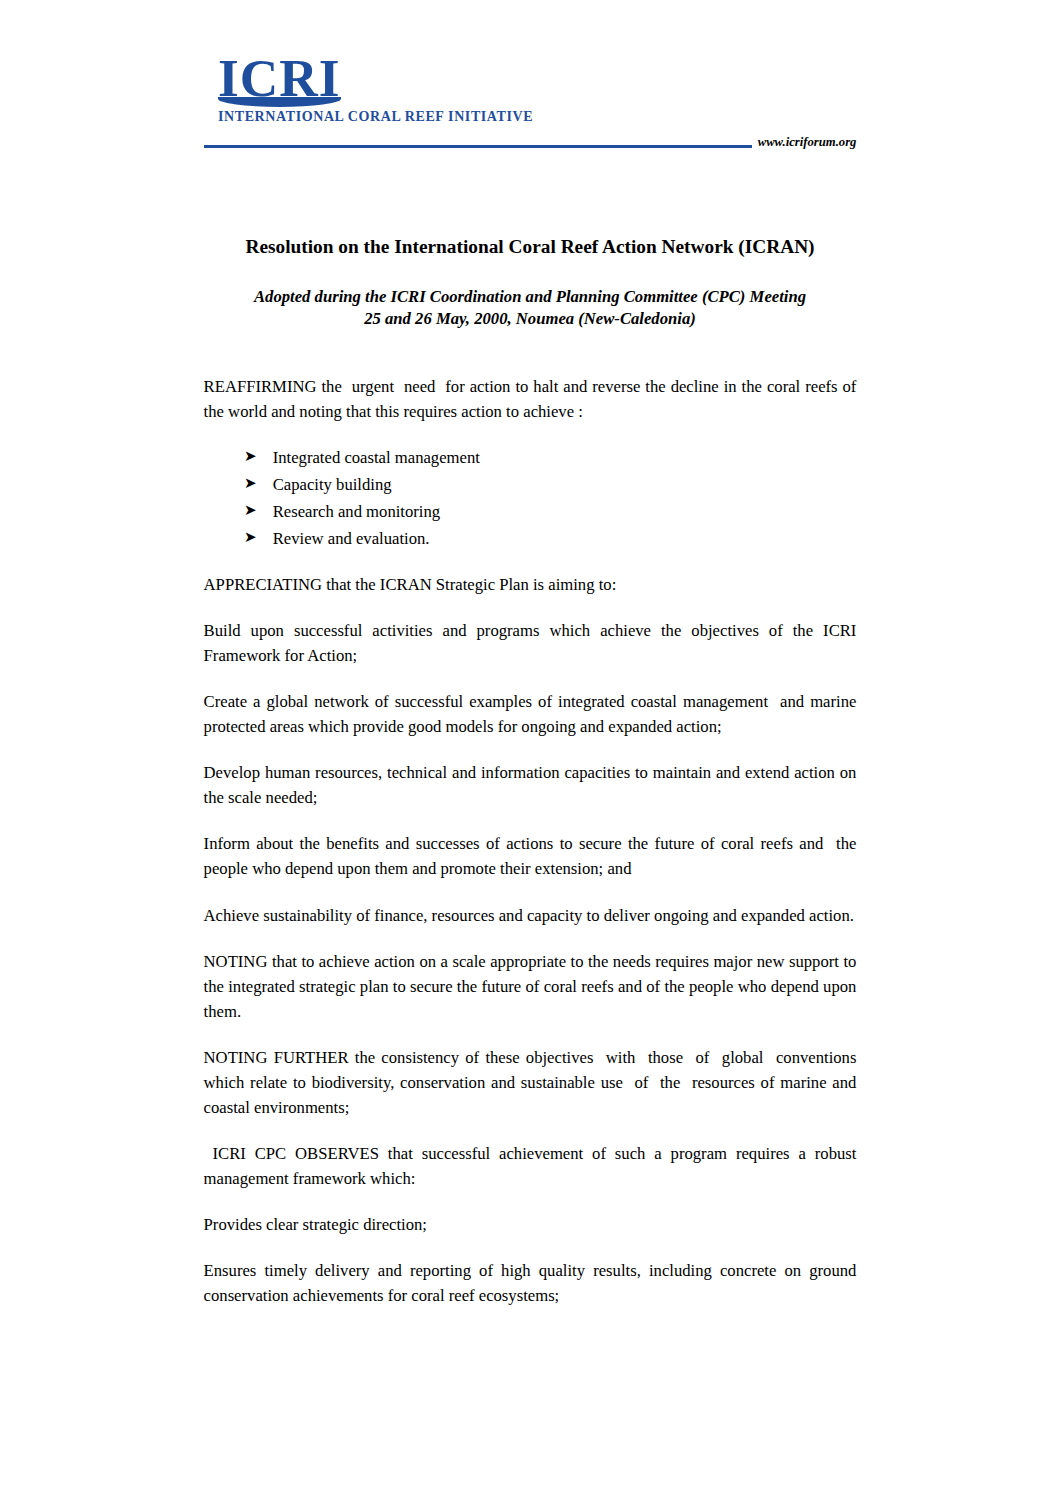ICRI
INTERNATIONAL CORAL REEF INITIATIVE
www.icriforum.org
Resolution on the International Coral Reef Action Network (ICRAN)
Adopted during the ICRI Coordination and Planning Committee (CPC) Meeting
25 and 26 May, 2000, Noumea (New-Caledonia)
REAFFIRMING the urgent need for action to halt and reverse the decline in the coral reefs of the world and noting that this requires action to achieve :
Integrated coastal management
Capacity building
Research and monitoring
Review and evaluation.
APPRECIATING that the ICRAN Strategic Plan is aiming to:
Build upon successful activities and programs which achieve the objectives of the ICRI Framework for Action;
Create a global network of successful examples of integrated coastal management and marine protected areas which provide good models for ongoing and expanded action;
Develop human resources, technical and information capacities to maintain and extend action on the scale needed;
Inform about the benefits and successes of actions to secure the future of coral reefs and the people who depend upon them and promote their extension; and
Achieve sustainability of finance, resources and capacity to deliver ongoing and expanded action.
NOTING that to achieve action on a scale appropriate to the needs requires major new support to the integrated strategic plan to secure the future of coral reefs and of the people who depend upon them.
NOTING FURTHER the consistency of these objectives with those of global conventions which relate to biodiversity, conservation and sustainable use of the resources of marine and coastal environments;
ICRI CPC OBSERVES that successful achievement of such a program requires a robust management framework which:
Provides clear strategic direction;
Ensures timely delivery and reporting of high quality results, including concrete on ground conservation achievements for coral reef ecosystems;